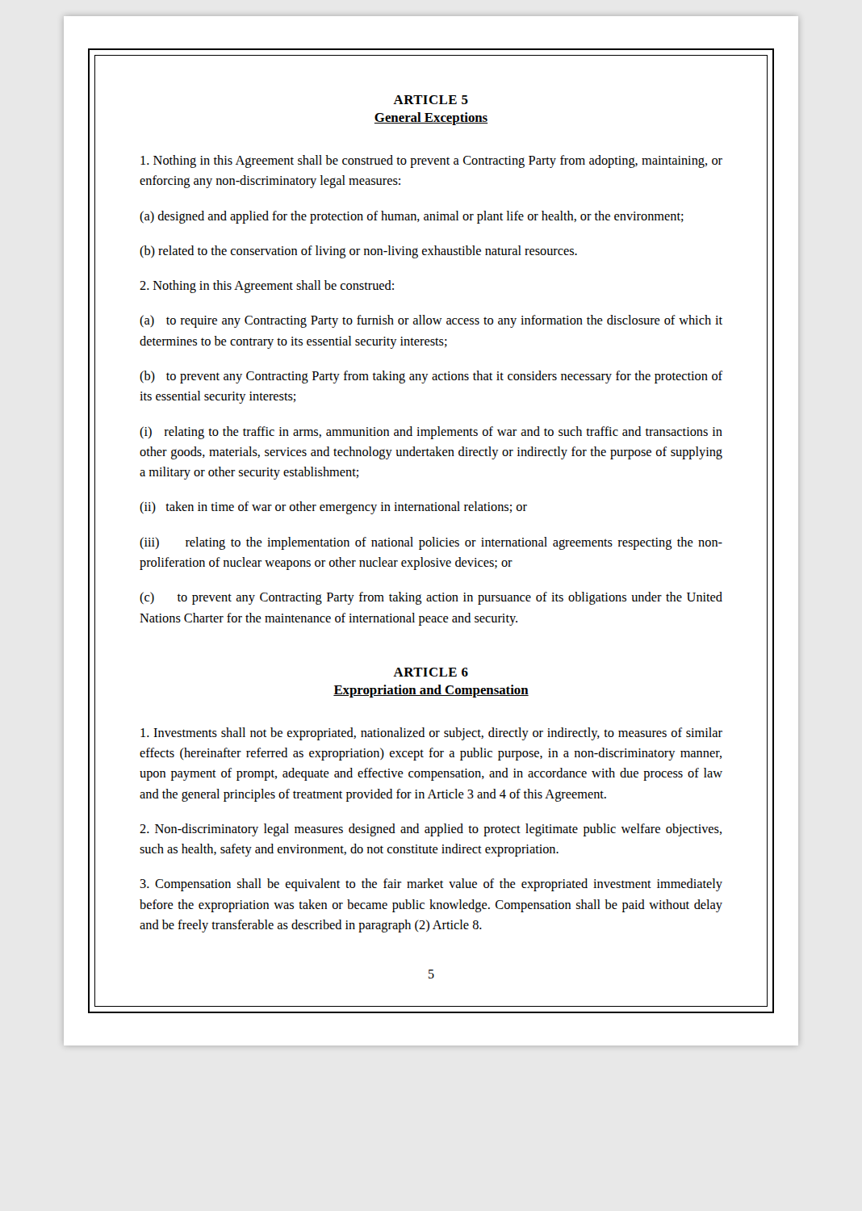ARTICLE 5
General Exceptions
1. Nothing in this Agreement shall be construed to prevent a Contracting Party from adopting, maintaining, or enforcing any non-discriminatory legal measures:
(a) designed and applied for the protection of human, animal or plant life or health, or the environment;
(b) related to the conservation of living or non-living exhaustible natural resources.
2. Nothing in this Agreement shall be construed:
(a) to require any Contracting Party to furnish or allow access to any information the disclosure of which it determines to be contrary to its essential security interests;
(b) to prevent any Contracting Party from taking any actions that it considers necessary for the protection of its essential security interests;
(i) relating to the traffic in arms, ammunition and implements of war and to such traffic and transactions in other goods, materials, services and technology undertaken directly or indirectly for the purpose of supplying a military or other security establishment;
(ii) taken in time of war or other emergency in international relations; or
(iii) relating to the implementation of national policies or international agreements respecting the non-proliferation of nuclear weapons or other nuclear explosive devices; or
(c) to prevent any Contracting Party from taking action in pursuance of its obligations under the United Nations Charter for the maintenance of international peace and security.
ARTICLE 6
Expropriation and Compensation
1. Investments shall not be expropriated, nationalized or subject, directly or indirectly, to measures of similar effects (hereinafter referred as expropriation) except for a public purpose, in a non-discriminatory manner, upon payment of prompt, adequate and effective compensation, and in accordance with due process of law and the general principles of treatment provided for in Article 3 and 4 of this Agreement.
2. Non-discriminatory legal measures designed and applied to protect legitimate public welfare objectives, such as health, safety and environment, do not constitute indirect expropriation.
3. Compensation shall be equivalent to the fair market value of the expropriated investment immediately before the expropriation was taken or became public knowledge. Compensation shall be paid without delay and be freely transferable as described in paragraph (2) Article 8.
5